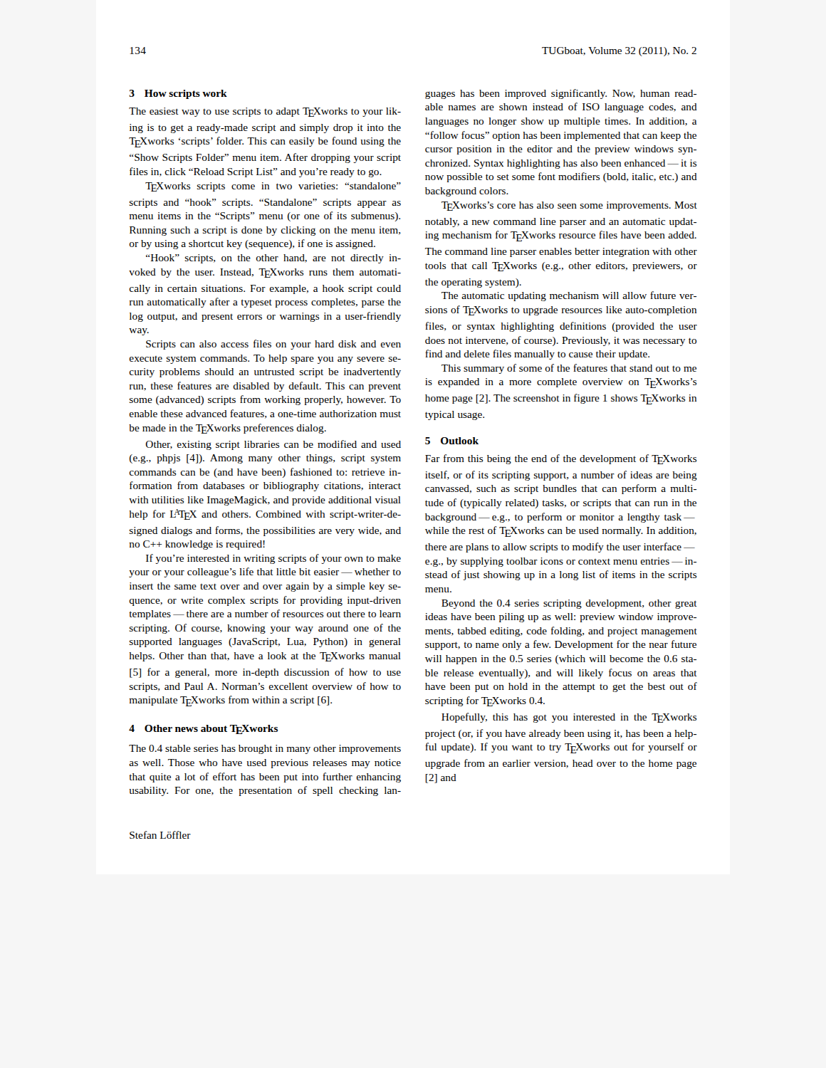134 TUGboat, Volume 32 (2011), No. 2
3 How scripts work
The easiest way to use scripts to adapt TEXworks to your liking is to get a ready-made script and simply drop it into the TEXworks ‘scripts’ folder. This can easily be found using the “Show Scripts Folder” menu item. After dropping your script files in, click “Reload Script List” and you’re ready to go.
TEXworks scripts come in two varieties: “standalone” scripts and “hook” scripts. “Standalone” scripts appear as menu items in the “Scripts” menu (or one of its submenus). Running such a script is done by clicking on the menu item, or by using a shortcut key (sequence), if one is assigned.
“Hook” scripts, on the other hand, are not directly invoked by the user. Instead, TEXworks runs them automatically in certain situations. For example, a hook script could run automatically after a typeset process completes, parse the log output, and present errors or warnings in a user-friendly way.
Scripts can also access files on your hard disk and even execute system commands. To help spare you any severe security problems should an untrusted script be inadvertently run, these features are disabled by default. This can prevent some (advanced) scripts from working properly, however. To enable these advanced features, a one-time authorization must be made in the TEXworks preferences dialog.
Other, existing script libraries can be modified and used (e.g., phpjs [4]). Among many other things, script system commands can be (and have been) fashioned to: retrieve information from databases or bibliography citations, interact with utilities like ImageMagick, and provide additional visual help for LaTEX and others. Combined with script-writer-designed dialogs and forms, the possibilities are very wide, and no C++ knowledge is required!
If you’re interested in writing scripts of your own to make your or your colleague’s life that little bit easier — whether to insert the same text over and over again by a simple key sequence, or write complex scripts for providing input-driven templates — there are a number of resources out there to learn scripting. Of course, knowing your way around one of the supported languages (JavaScript, Lua, Python) in general helps. Other than that, have a look at the TEXworks manual [5] for a general, more in-depth discussion of how to use scripts, and Paul A. Norman’s excellent overview of how to manipulate TEXworks from within a script [6].
4 Other news about TEXworks
The 0.4 stable series has brought in many other improvements as well. Those who have used previous releases may notice that quite a lot of effort has been put into further enhancing usability. For one, the presentation of spell checking languages has been improved significantly. Now, human readable names are shown instead of ISO language codes, and languages no longer show up multiple times. In addition, a “follow focus” option has been implemented that can keep the cursor position in the editor and the preview windows synchronized. Syntax highlighting has also been enhanced — it is now possible to set some font modifiers (bold, italic, etc.) and background colors.
TEXworks’s core has also seen some improvements. Most notably, a new command line parser and an automatic updating mechanism for TEXworks resource files have been added. The command line parser enables better integration with other tools that call TEXworks (e.g., other editors, previewers, or the operating system).
The automatic updating mechanism will allow future versions of TEXworks to upgrade resources like auto-completion files, or syntax highlighting definitions (provided the user does not intervene, of course). Previously, it was necessary to find and delete files manually to cause their update.
This summary of some of the features that stand out to me is expanded in a more complete overview on TEXworks’s home page [2]. The screenshot in figure 1 shows TEXworks in typical usage.
5 Outlook
Far from this being the end of the development of TEXworks itself, or of its scripting support, a number of ideas are being canvassed, such as script bundles that can perform a multitude of (typically related) tasks, or scripts that can run in the background — e.g., to perform or monitor a lengthy task — while the rest of TEXworks can be used normally. In addition, there are plans to allow scripts to modify the user interface — e.g., by supplying toolbar icons or context menu entries — instead of just showing up in a long list of items in the scripts menu.
Beyond the 0.4 series scripting development, other great ideas have been piling up as well: preview window improvements, tabbed editing, code folding, and project management support, to name only a few. Development for the near future will happen in the 0.5 series (which will become the 0.6 stable release eventually), and will likely focus on areas that have been put on hold in the attempt to get the best out of scripting for TEXworks 0.4.
Hopefully, this has got you interested in the TEXworks project (or, if you have already been using it, has been a helpful update). If you want to try TEXworks out for yourself or upgrade from an earlier version, head over to the home page [2] and
Stefan Löffler